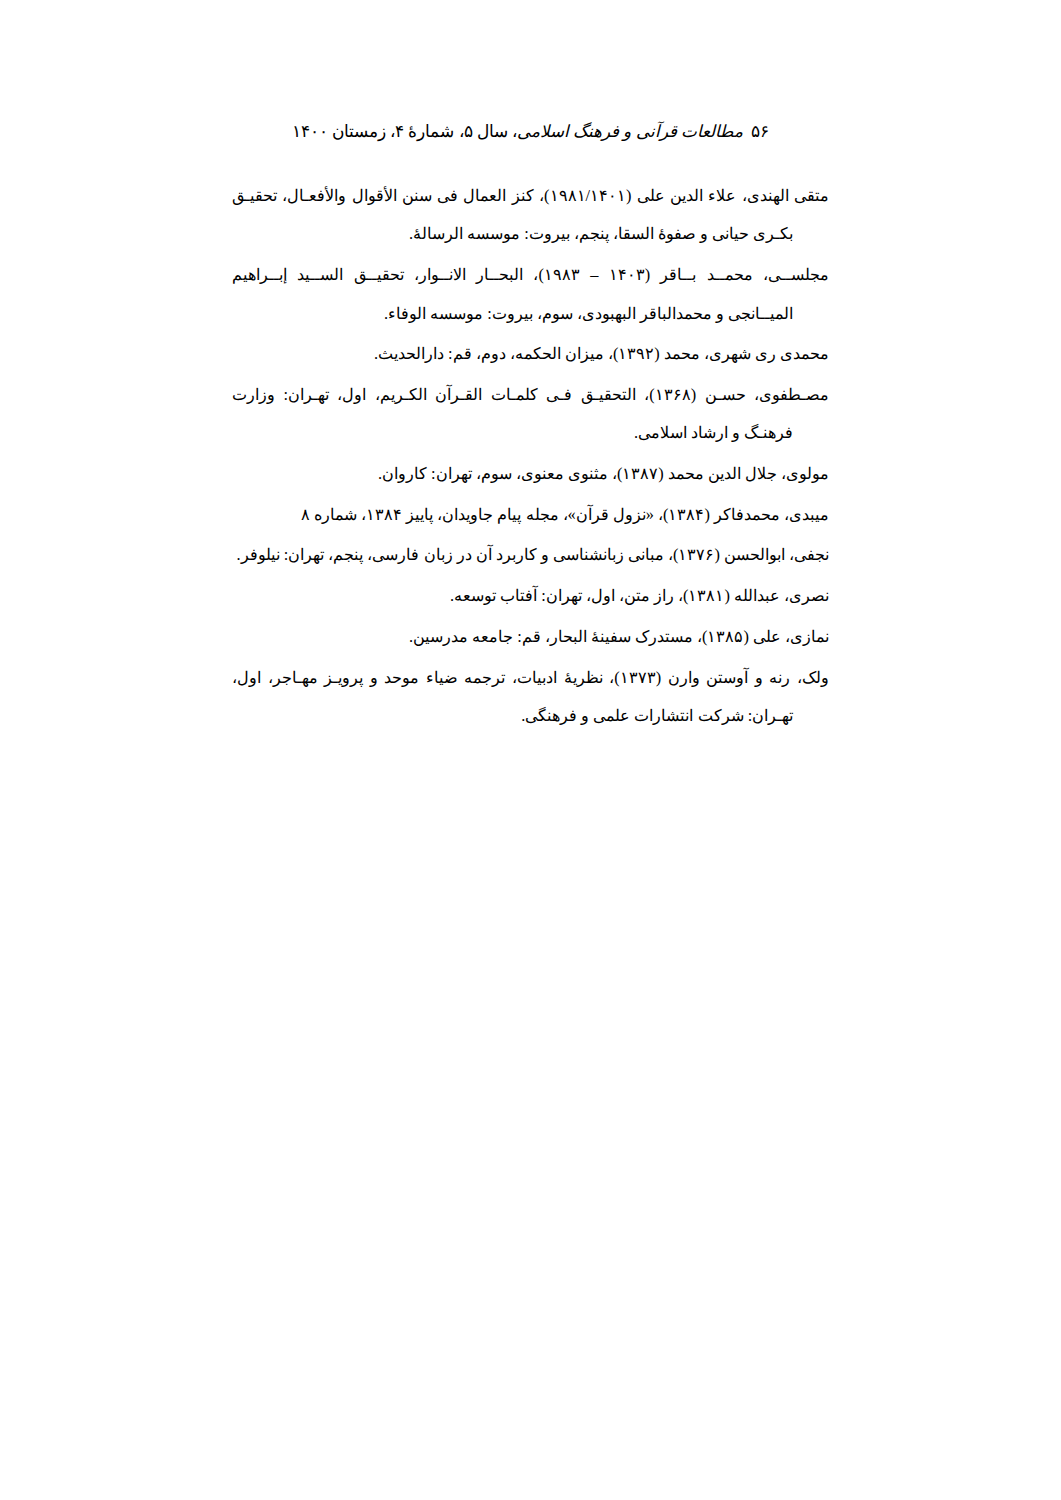۵۶ مطالعات قرآنی و فرهنگ اسلامی، سال ۵، شمارۀ ۴، زمستان ۱۴۰۰
متقی الهندی، علاء الدین علی (۱۹۸۱/۱۴۰۱)، کنز العمال فی سنن الأقوال والأفعـال، تحقیـق بکـری حیانی و صفوۀ السقا، پنجم، بیروت: موسسه الرسالۀ.
مجلســی، محمــد بــاقر (۱۴۰۳ – ۱۹۸۳)، البحــار الانــوار، تحقیــق الســید إبــراهیم المیــانجی و محمدالباقر البهبودی، سوم، بیروت: موسسه الوفاء.
محمدی ری شهری، محمد (۱۳۹۲)، میزان الحکمه، دوم، قم: دارالحدیث.
مصـطفوی، حسـن (۱۳۶۸)، التحقیـق فـی کلمـات القـرآن الکـریم، اول، تهـران: وزارت فرهنـگ و ارشاد اسلامی.
مولوی، جلال الدین محمد (۱۳۸۷)، مثنوی معنوی، سوم، تهران: کاروان.
میبدی، محمدفاکر (۱۳۸۴)، «نزول قرآن»، مجله پیام جاویدان، پاییز ۱۳۸۴، شماره ۸
نجفی، ابوالحسن (۱۳۷۶)، مبانی زبانشناسی و کاربرد آن در زبان فارسی، پنجم، تهران: نیلوفر.
نصری، عبدالله (۱۳۸۱)، راز متن، اول، تهران: آفتاب توسعه.
نمازی، علی (۱۳۸۵)، مستدرک سفینۀ البحار، قم: جامعه مدرسین.
ولک، رنه و آوستن وارن (۱۳۷۳)، نظریۀ ادبیات، ترجمه ضیاء موحد و پرویـز مهـاجر، اول، تهـران: شرکت انتشارات علمی و فرهنگی.